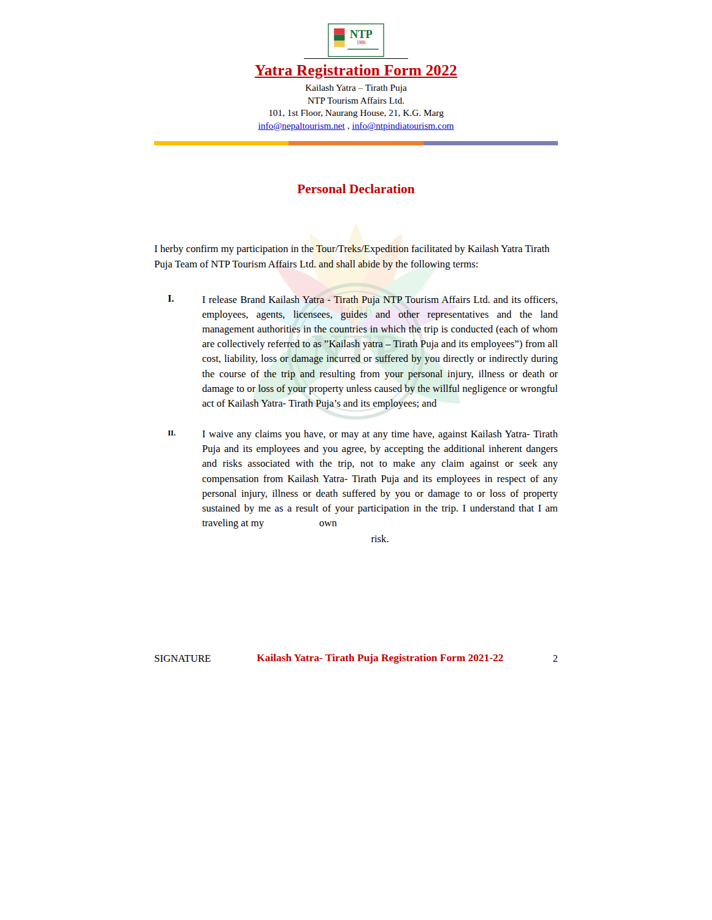NTP 1986
NTP 1986
Yatra Registration Form 2022
Kailash Yatra – Tirath Puja
NTP Tourism Affairs Ltd.
101, 1st Floor, Naurang House, 21, K.G. Marg
info@nepaltourism.net , info@ntpindiatourism.com
Personal Declaration
I herby confirm my participation in the Tour/Treks/Expedition facilitated by Kailash Yatra Tirath Puja Team of NTP Tourism Affairs Ltd. and shall abide by the following terms:
I. I release Brand Kailash Yatra - Tirath Puja NTP Tourism Affairs Ltd. and its officers, employees, agents, licensees, guides and other representatives and the land management authorities in the countries in which the trip is conducted (each of whom are collectively referred to as ”Kailash yatra – Tirath Puja and its employees”) from all cost, liability, loss or damage incurred or suffered by you directly or indirectly during the course of the trip and resulting from your personal injury, illness or death or damage to or loss of your property unless caused by the willful negligence or wrongful act of Kailash Yatra- Tirath Puja’s and its employees; and
II. I waive any claims you have, or may at any time have, against Kailash Yatra- Tirath Puja and its employees and you agree, by accepting the additional inherent dangers and risks associated with the trip, not to make any claim against or seek any compensation from Kailash Yatra- Tirath Puja and its employees in respect of any personal injury, illness or death suffered by you or damage to or loss of property sustained by me as a result of your participation in the trip. I understand that I am traveling at my own risk.
SIGNATURE
Kailash Yatra- Tirath Puja Registration Form 2021-22
2